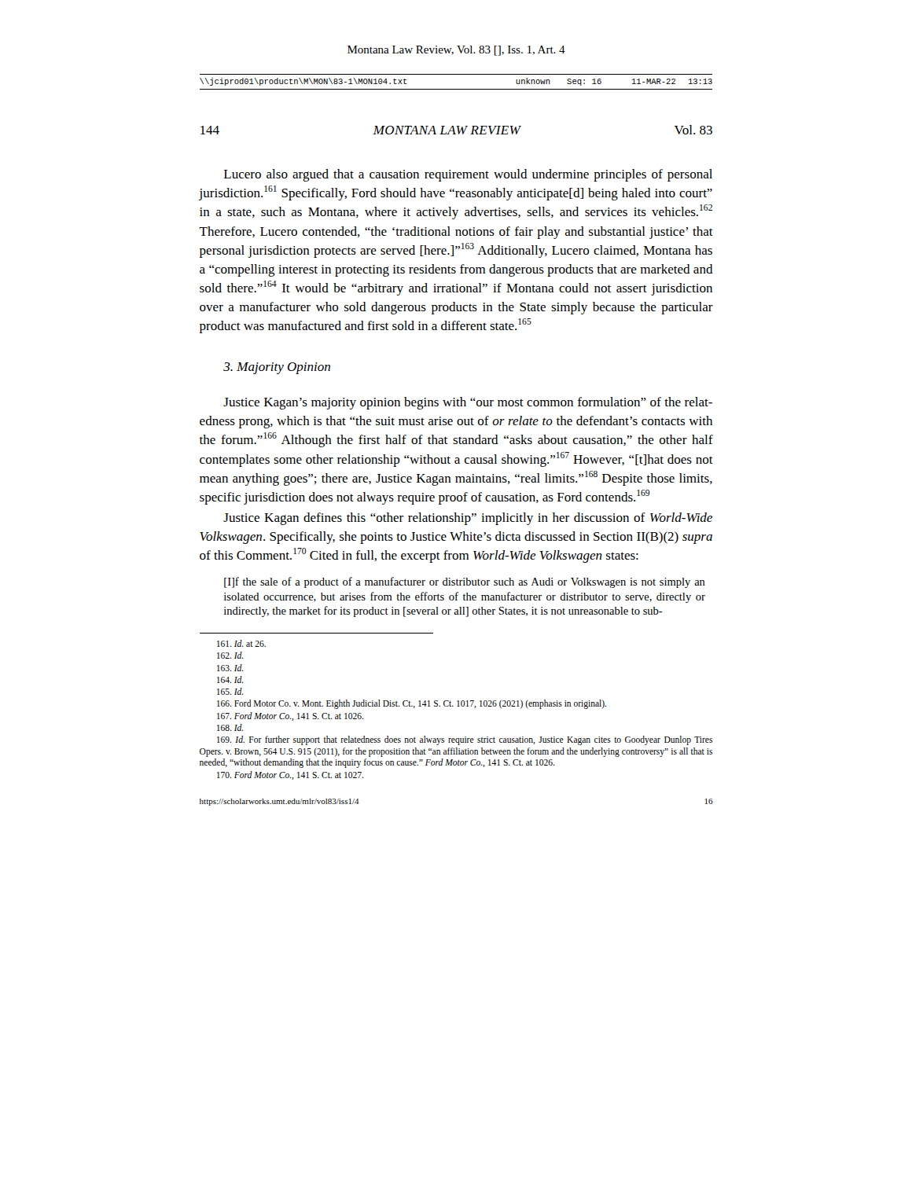Montana Law Review, Vol. 83 [], Iss. 1, Art. 4
| \\jciprod01\productn\M\MON\83-1\MON104.txt | unknown | Seq: 16 | 11-MAR-22 | 13:13 |
144 MONTANA LAW REVIEW Vol. 83
Lucero also argued that a causation requirement would undermine principles of personal jurisdiction.161 Specifically, Ford should have “reasonably anticipate[d] being haled into court” in a state, such as Montana, where it actively advertises, sells, and services its vehicles.162 Therefore, Lucero contended, “the ‘traditional notions of fair play and substantial justice’ that personal jurisdiction protects are served [here.]”163 Additionally, Lucero claimed, Montana has a “compelling interest in protecting its residents from dangerous products that are marketed and sold there.”164 It would be “arbitrary and irrational” if Montana could not assert jurisdiction over a manufacturer who sold dangerous products in the State simply because the particular product was manufactured and first sold in a different state.165
3. Majority Opinion
Justice Kagan’s majority opinion begins with “our most common formulation” of the relatedness prong, which is that “the suit must arise out of or relate to the defendant’s contacts with the forum.”166 Although the first half of that standard “asks about causation,” the other half contemplates some other relationship “without a causal showing.”167 However, “[t]hat does not mean anything goes”; there are, Justice Kagan maintains, “real limits.”168 Despite those limits, specific jurisdiction does not always require proof of causation, as Ford contends.169
Justice Kagan defines this “other relationship” implicitly in her discussion of World-Wide Volkswagen. Specifically, she points to Justice White’s dicta discussed in Section II(B)(2) supra of this Comment.170 Cited in full, the excerpt from World-Wide Volkswagen states:
[I]f the sale of a product of a manufacturer or distributor such as Audi or Volkswagen is not simply an isolated occurrence, but arises from the efforts of the manufacturer or distributor to serve, directly or indirectly, the market for its product in [several or all] other States, it is not unreasonable to sub-
161. Id. at 26.
162. Id.
163. Id.
164. Id.
165. Id.
166. Ford Motor Co. v. Mont. Eighth Judicial Dist. Ct., 141 S. Ct. 1017, 1026 (2021) (emphasis in original).
167. Ford Motor Co., 141 S. Ct. at 1026.
168. Id.
169. Id. For further support that relatedness does not always require strict causation, Justice Kagan cites to Goodyear Dunlop Tires Opers. v. Brown, 564 U.S. 915 (2011), for the proposition that “an affiliation between the forum and the underlying controversy” is all that is needed, “without demanding that the inquiry focus on cause.” Ford Motor Co., 141 S. Ct. at 1026.
170. Ford Motor Co., 141 S. Ct. at 1027.
https://scholarworks.umt.edu/mlr/vol83/iss1/4 16